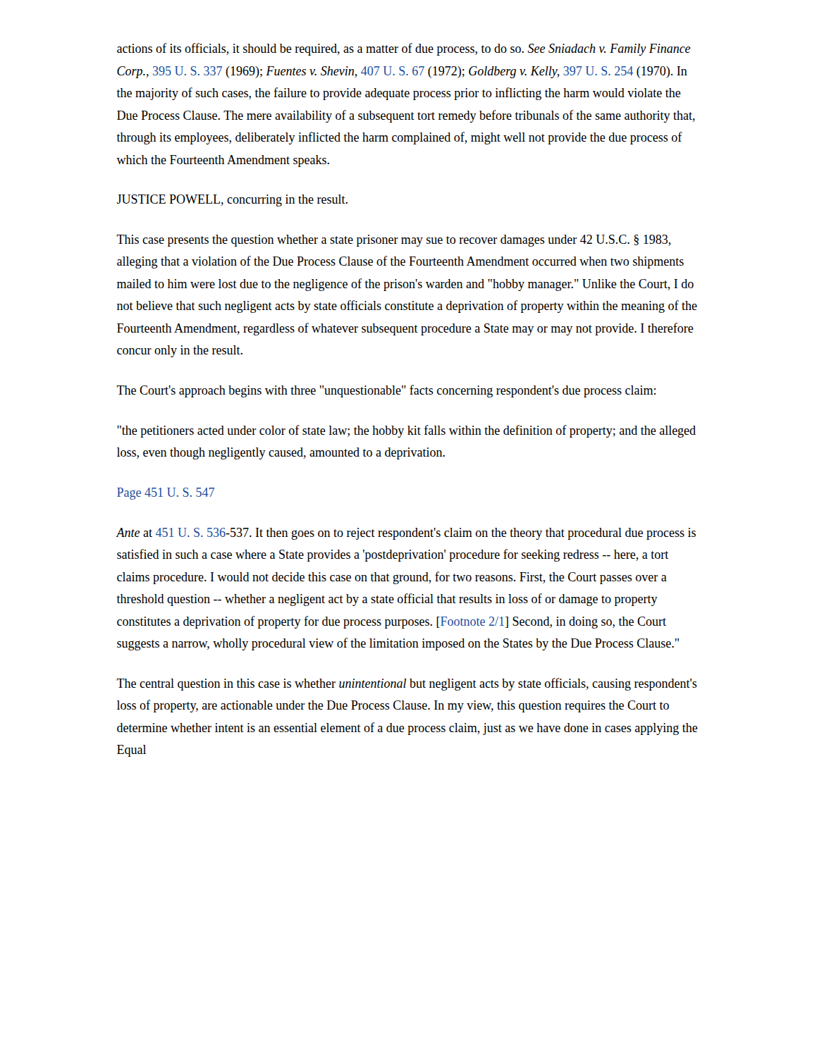actions of its officials, it should be required, as a matter of due process, to do so. See Sniadach v. Family Finance Corp., 395 U. S. 337 (1969); Fuentes v. Shevin, 407 U. S. 67 (1972); Goldberg v. Kelly, 397 U. S. 254 (1970). In the majority of such cases, the failure to provide adequate process prior to inflicting the harm would violate the Due Process Clause. The mere availability of a subsequent tort remedy before tribunals of the same authority that, through its employees, deliberately inflicted the harm complained of, might well not provide the due process of which the Fourteenth Amendment speaks.
JUSTICE POWELL, concurring in the result.
This case presents the question whether a state prisoner may sue to recover damages under 42 U.S.C. § 1983, alleging that a violation of the Due Process Clause of the Fourteenth Amendment occurred when two shipments mailed to him were lost due to the negligence of the prison's warden and "hobby manager." Unlike the Court, I do not believe that such negligent acts by state officials constitute a deprivation of property within the meaning of the Fourteenth Amendment, regardless of whatever subsequent procedure a State may or may not provide. I therefore concur only in the result.
The Court's approach begins with three "unquestionable" facts concerning respondent's due process claim:
"the petitioners acted under color of state law; the hobby kit falls within the definition of property; and the alleged loss, even though negligently caused, amounted to a deprivation.
Page 451 U. S. 547
Ante at 451 U. S. 536-537. It then goes on to reject respondent's claim on the theory that procedural due process is satisfied in such a case where a State provides a 'postdeprivation' procedure for seeking redress -- here, a tort claims procedure. I would not decide this case on that ground, for two reasons. First, the Court passes over a threshold question -- whether a negligent act by a state official that results in loss of or damage to property constitutes a deprivation of property for due process purposes. [Footnote 2/1] Second, in doing so, the Court suggests a narrow, wholly procedural view of the limitation imposed on the States by the Due Process Clause."
The central question in this case is whether unintentional but negligent acts by state officials, causing respondent's loss of property, are actionable under the Due Process Clause. In my view, this question requires the Court to determine whether intent is an essential element of a due process claim, just as we have done in cases applying the Equal